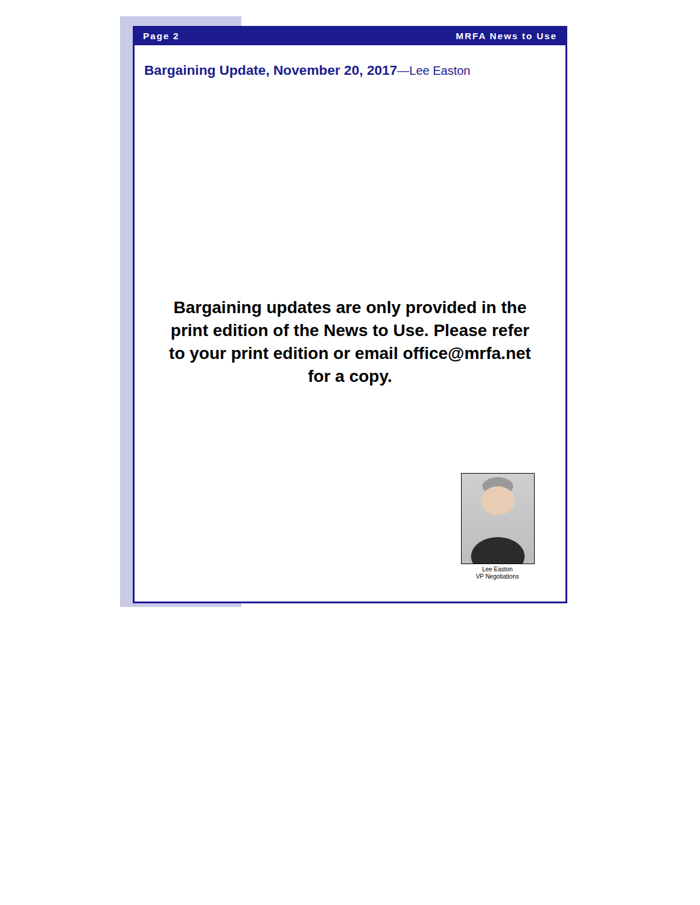Page 2 MRFA News to Use
Bargaining Update, November 20, 2017—Lee Easton
Bargaining updates are only provided in the print edition of the News to Use. Please refer to your print edition or email office@mrfa.net for a copy.
Lee Easton
VP Negotiations